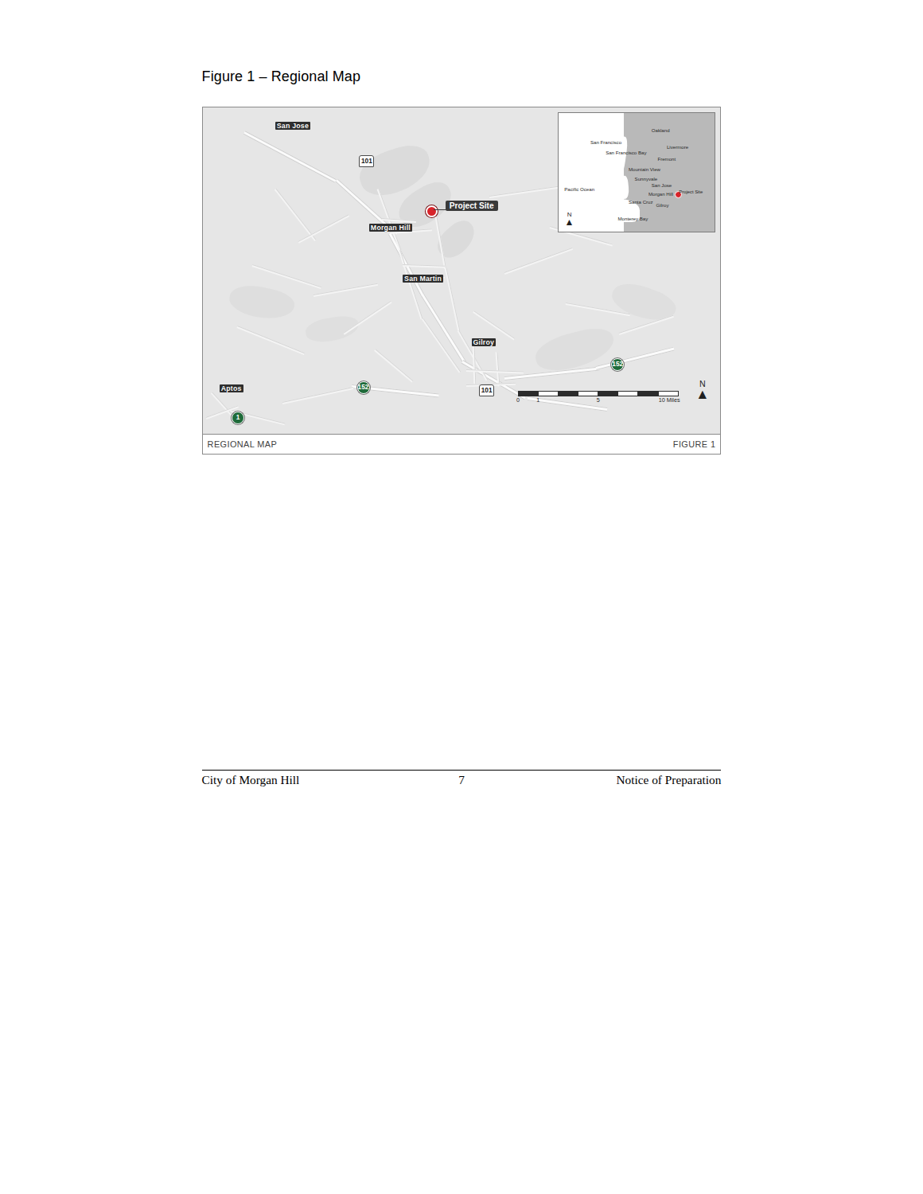Figure 1 – Regional Map
San Jose
Morgan Hill
San Martin
Gilroy
Aptos
101
101
152
152
1
Project Site
Oakland
San Francisco
San Francisco Bay
Livermore
Fremont
Mountain View
Sunnyvale
San Jose
Morgan Hill
Gilroy
Santa Cruz
Pacific Ocean
Monterey Bay
Project Site
N ▲
N ▲
0 1 5 10 Miles
REGIONAL MAP FIGURE 1
City of Morgan Hill
7
Notice of Preparation